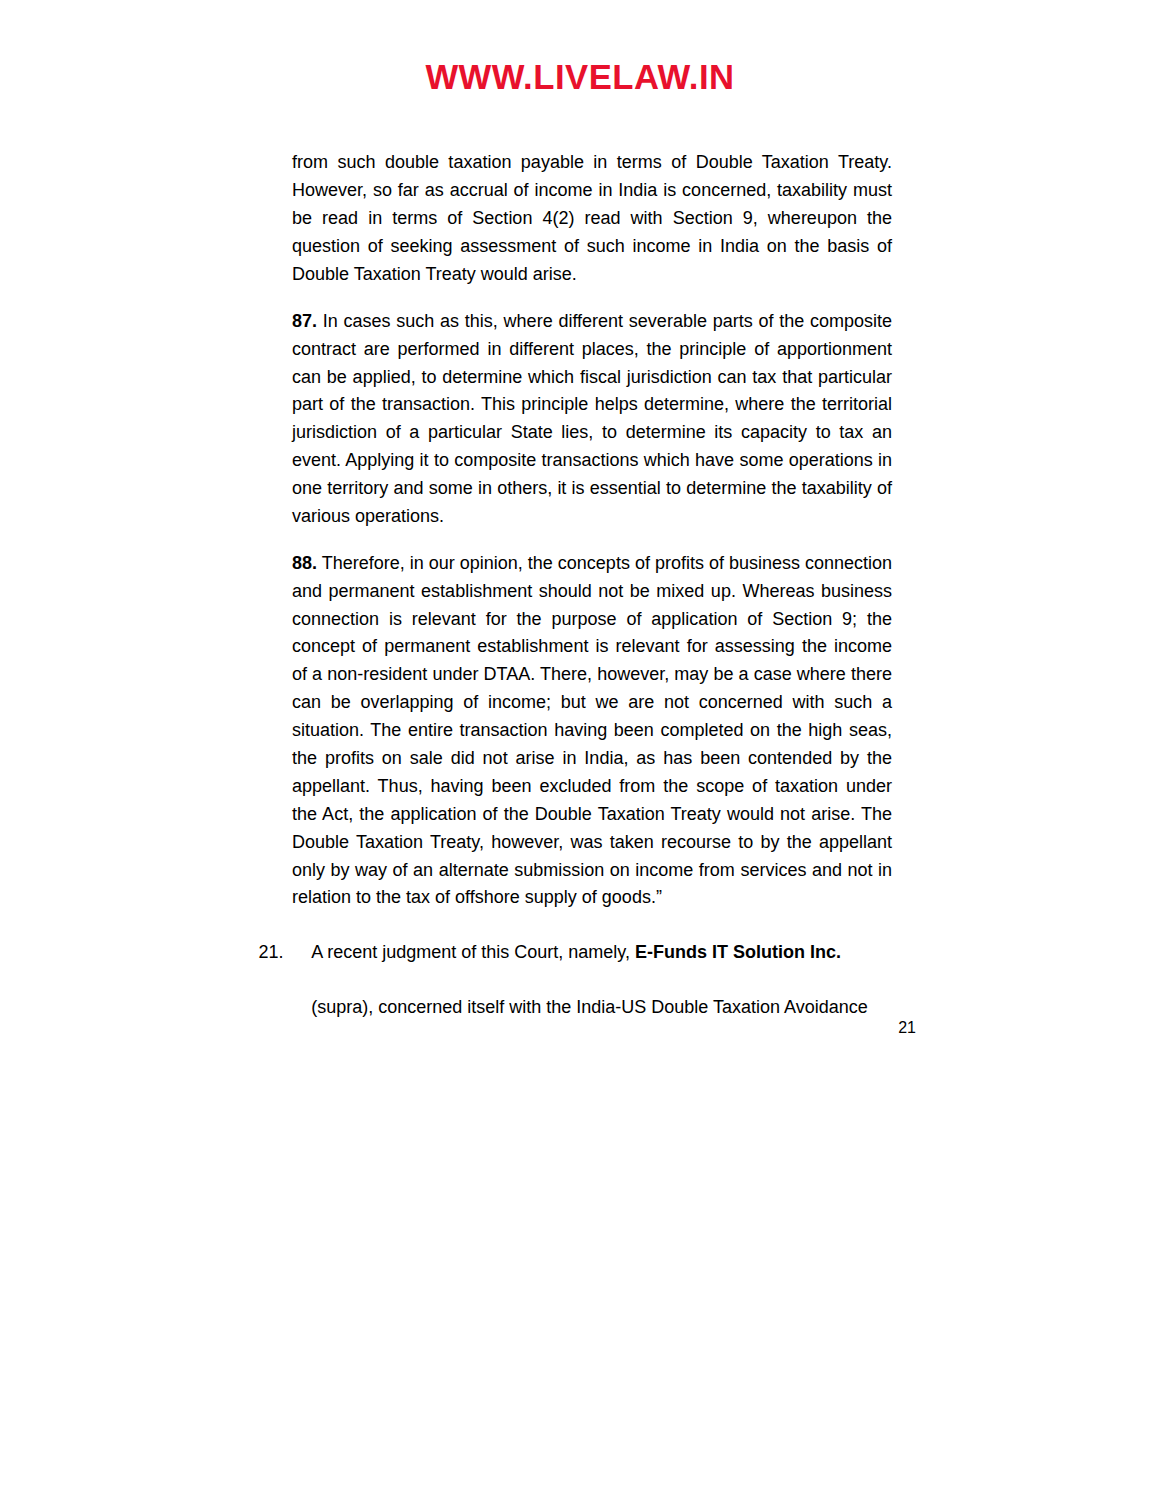WWW.LIVELAW.IN
from such double taxation payable in terms of Double Taxation Treaty. However, so far as accrual of income in India is concerned, taxability must be read in terms of Section 4(2) read with Section 9, whereupon the question of seeking assessment of such income in India on the basis of Double Taxation Treaty would arise.
87. In cases such as this, where different severable parts of the composite contract are performed in different places, the principle of apportionment can be applied, to determine which fiscal jurisdiction can tax that particular part of the transaction. This principle helps determine, where the territorial jurisdiction of a particular State lies, to determine its capacity to tax an event. Applying it to composite transactions which have some operations in one territory and some in others, it is essential to determine the taxability of various operations.
88. Therefore, in our opinion, the concepts of profits of business connection and permanent establishment should not be mixed up. Whereas business connection is relevant for the purpose of application of Section 9; the concept of permanent establishment is relevant for assessing the income of a non-resident under DTAA. There, however, may be a case where there can be overlapping of income; but we are not concerned with such a situation. The entire transaction having been completed on the high seas, the profits on sale did not arise in India, as has been contended by the appellant. Thus, having been excluded from the scope of taxation under the Act, the application of the Double Taxation Treaty would not arise. The Double Taxation Treaty, however, was taken recourse to by the appellant only by way of an alternate submission on income from services and not in relation to the tax of offshore supply of goods.”
21.
A recent judgment of this Court, namely, E-Funds IT Solution Inc.
(supra), concerned itself with the India-US Double Taxation Avoidance
21